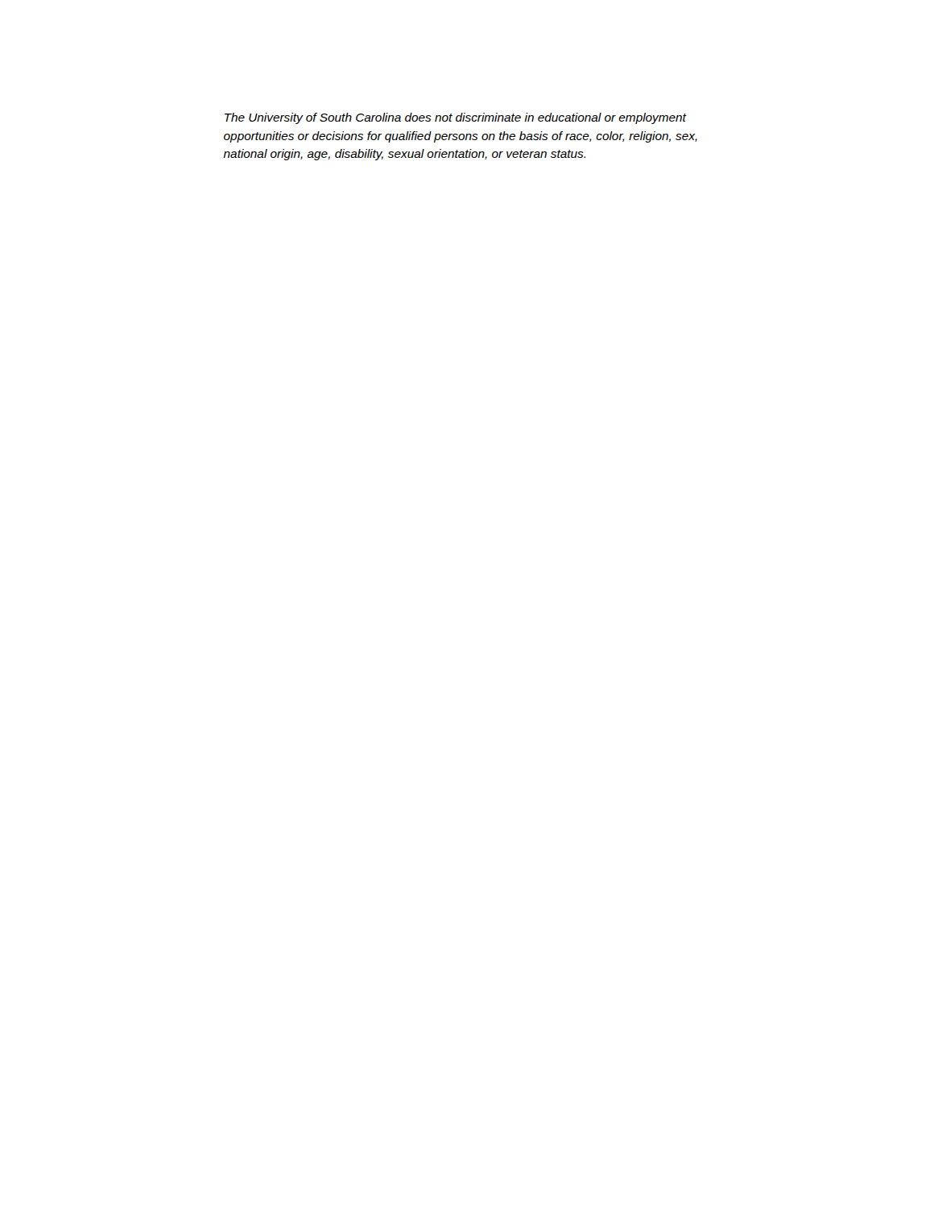The University of South Carolina does not discriminate in educational or employment opportunities or decisions for qualified persons on the basis of race, color, religion, sex, national origin, age, disability, sexual orientation, or veteran status.